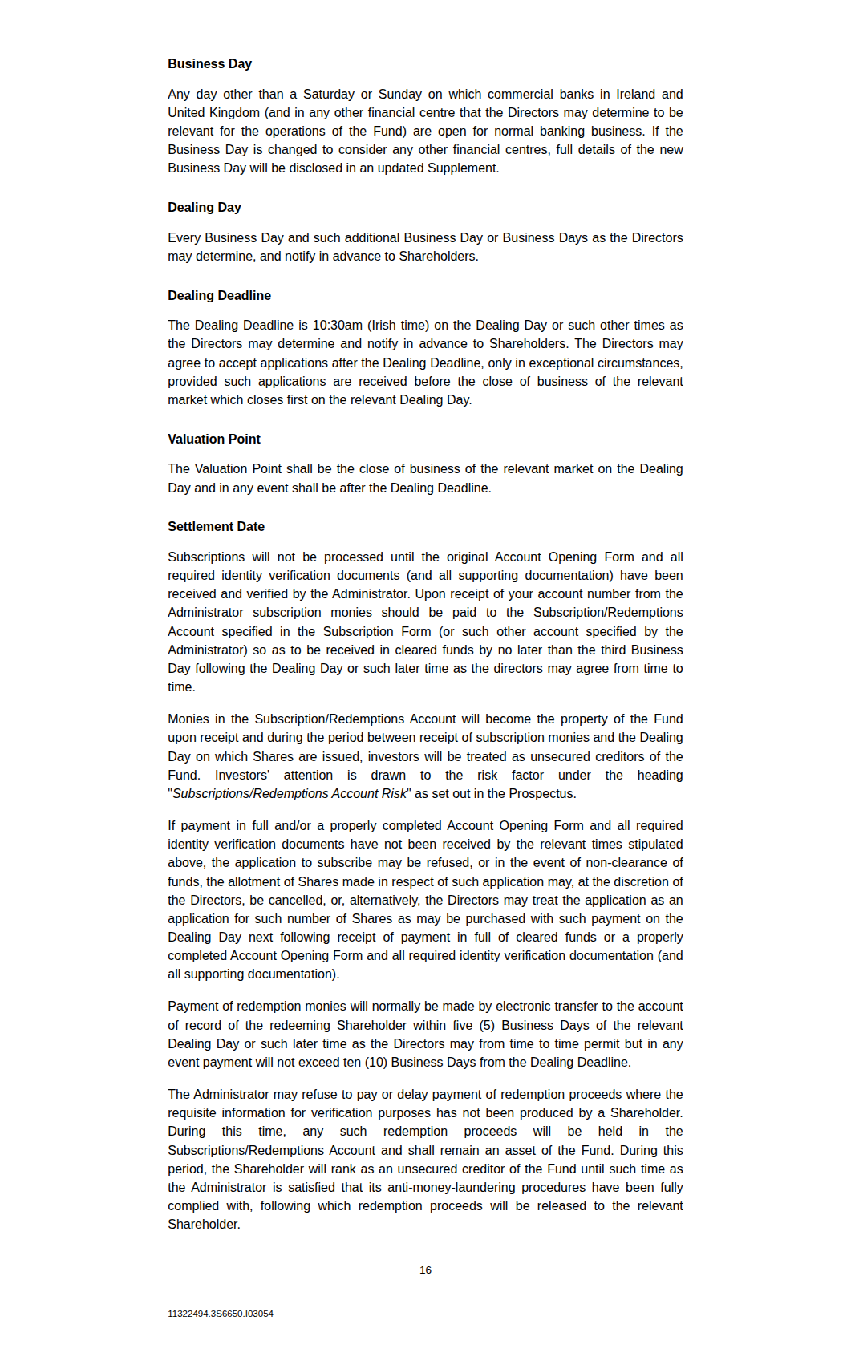Business Day
Any day other than a Saturday or Sunday on which commercial banks in Ireland and United Kingdom (and in any other financial centre that the Directors may determine to be relevant for the operations of the Fund) are open for normal banking business. If the Business Day is changed to consider any other financial centres, full details of the new Business Day will be disclosed in an updated Supplement.
Dealing Day
Every Business Day and such additional Business Day or Business Days as the Directors may determine, and notify in advance to Shareholders.
Dealing Deadline
The Dealing Deadline is 10:30am (Irish time) on the Dealing Day or such other times as the Directors may determine and notify in advance to Shareholders. The Directors may agree to accept applications after the Dealing Deadline, only in exceptional circumstances, provided such applications are received before the close of business of the relevant market which closes first on the relevant Dealing Day.
Valuation Point
The Valuation Point shall be the close of business of the relevant market on the Dealing Day and in any event shall be after the Dealing Deadline.
Settlement Date
Subscriptions will not be processed until the original Account Opening Form and all required identity verification documents (and all supporting documentation) have been received and verified by the Administrator. Upon receipt of your account number from the Administrator subscription monies should be paid to the Subscription/Redemptions Account specified in the Subscription Form (or such other account specified by the Administrator) so as to be received in cleared funds by no later than the third Business Day following the Dealing Day or such later time as the directors may agree from time to time.
Monies in the Subscription/Redemptions Account will become the property of the Fund upon receipt and during the period between receipt of subscription monies and the Dealing Day on which Shares are issued, investors will be treated as unsecured creditors of the Fund. Investors' attention is drawn to the risk factor under the heading "Subscriptions/Redemptions Account Risk" as set out in the Prospectus.
If payment in full and/or a properly completed Account Opening Form and all required identity verification documents have not been received by the relevant times stipulated above, the application to subscribe may be refused, or in the event of non-clearance of funds, the allotment of Shares made in respect of such application may, at the discretion of the Directors, be cancelled, or, alternatively, the Directors may treat the application as an application for such number of Shares as may be purchased with such payment on the Dealing Day next following receipt of payment in full of cleared funds or a properly completed Account Opening Form and all required identity verification documentation (and all supporting documentation).
Payment of redemption monies will normally be made by electronic transfer to the account of record of the redeeming Shareholder within five (5) Business Days of the relevant Dealing Day or such later time as the Directors may from time to time permit but in any event payment will not exceed ten (10) Business Days from the Dealing Deadline.
The Administrator may refuse to pay or delay payment of redemption proceeds where the requisite information for verification purposes has not been produced by a Shareholder. During this time, any such redemption proceeds will be held in the Subscriptions/Redemptions Account and shall remain an asset of the Fund. During this period, the Shareholder will rank as an unsecured creditor of the Fund until such time as the Administrator is satisfied that its anti-money-laundering procedures have been fully complied with, following which redemption proceeds will be released to the relevant Shareholder.
16
11322494.3S6650.I03054